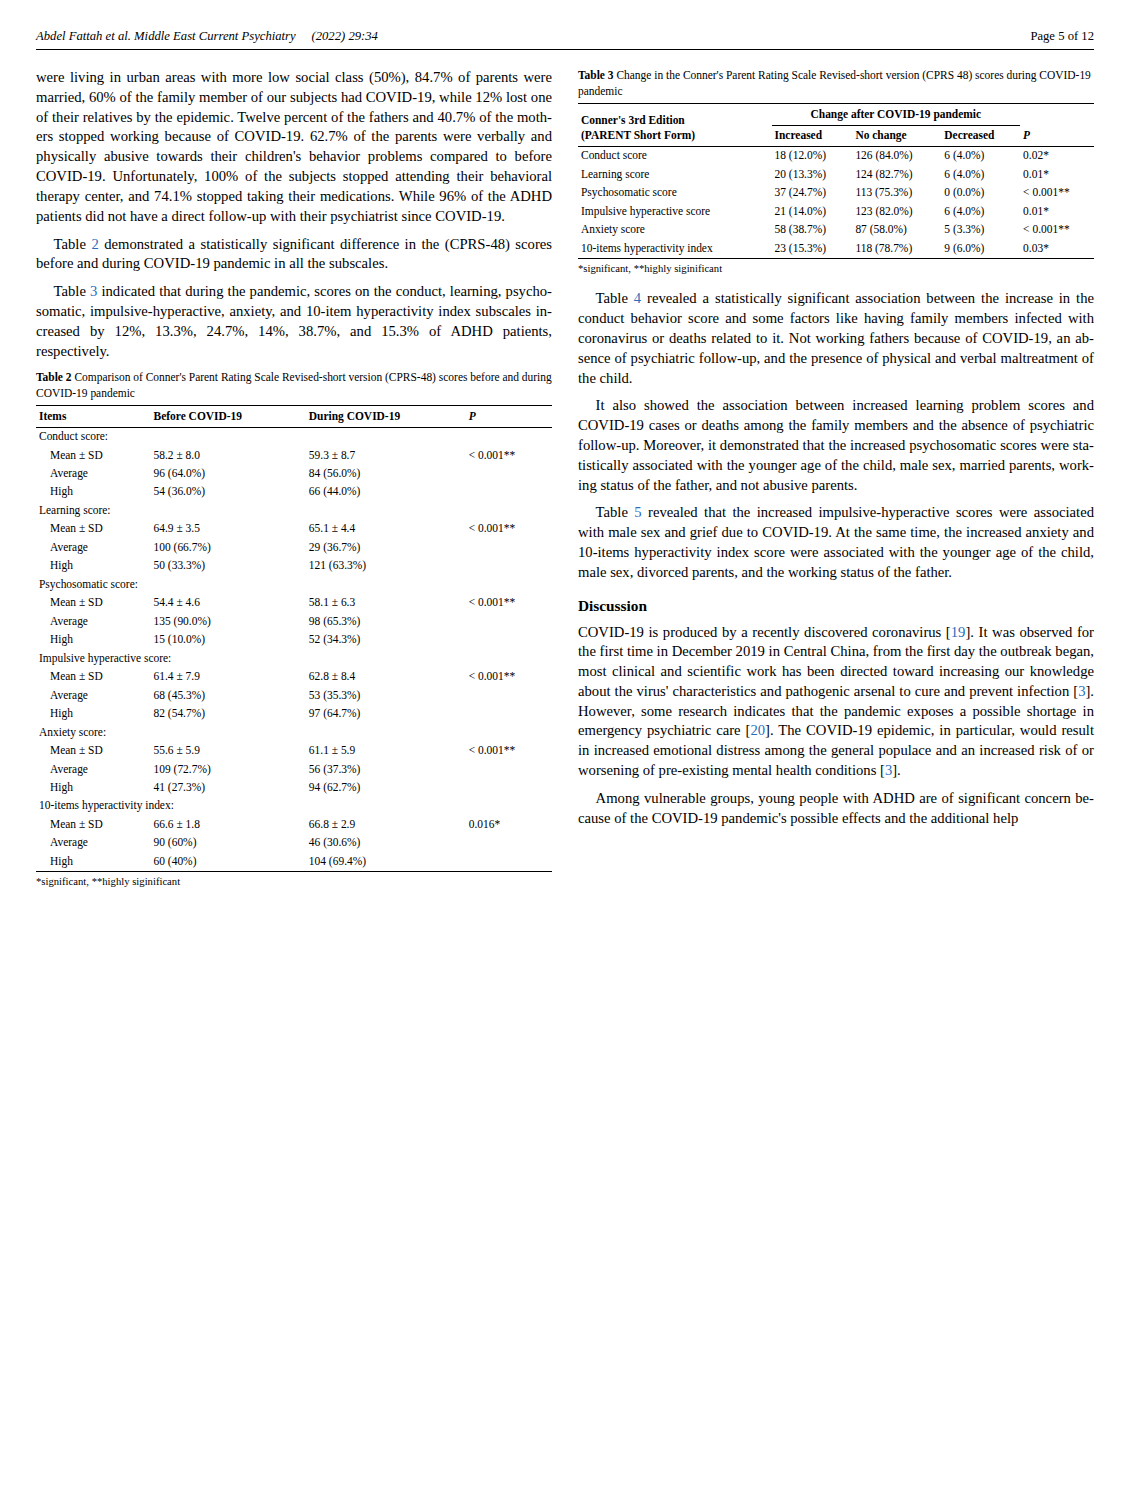Abdel Fattah et al. Middle East Current Psychiatry (2022) 29:34
Page 5 of 12
were living in urban areas with more low social class (50%), 84.7% of parents were married, 60% of the family member of our subjects had COVID-19, while 12% lost one of their relatives by the epidemic. Twelve percent of the fathers and 40.7% of the mothers stopped working because of COVID-19. 62.7% of the parents were verbally and physically abusive towards their children's behavior problems compared to before COVID-19. Unfortunately, 100% of the subjects stopped attending their behavioral therapy center, and 74.1% stopped taking their medications. While 96% of the ADHD patients did not have a direct follow-up with their psychiatrist since COVID-19.
Table 2 demonstrated a statistically significant difference in the (CPRS-48) scores before and during COVID-19 pandemic in all the subscales.
Table 3 indicated that during the pandemic, scores on the conduct, learning, psychosomatic, impulsive-hyperactive, anxiety, and 10-item hyperactivity index subscales increased by 12%, 13.3%, 24.7%, 14%, 38.7%, and 15.3% of ADHD patients, respectively.
Table 2 Comparison of Conner's Parent Rating Scale Revised-short version (CPRS-48) scores before and during COVID-19 pandemic
| Items | Before COVID-19 | During COVID-19 | P |
| --- | --- | --- | --- |
| Conduct score: |
| Mean ± SD | 58.2 ± 8.0 | 59.3 ± 8.7 | < 0.001** |
| Average | 96 (64.0%) | 84 (56.0%) | |
| High | 54 (36.0%) | 66 (44.0%) | |
| Learning score: |
| Mean ± SD | 64.9 ± 3.5 | 65.1 ± 4.4 | < 0.001** |
| Average | 100 (66.7%) | 29 (36.7%) | |
| High | 50 (33.3%) | 121 (63.3%) | |
| Psychosomatic score: |
| Mean ± SD | 54.4 ± 4.6 | 58.1 ± 6.3 | < 0.001** |
| Average | 135 (90.0%) | 98 (65.3%) | |
| High | 15 (10.0%) | 52 (34.3%) | |
| Impulsive hyperactive score: |
| Mean ± SD | 61.4 ± 7.9 | 62.8 ± 8.4 | < 0.001** |
| Average | 68 (45.3%) | 53 (35.3%) | |
| High | 82 (54.7%) | 97 (64.7%) | |
| Anxiety score: |
| Mean ± SD | 55.6 ± 5.9 | 61.1 ± 5.9 | < 0.001** |
| Average | 109 (72.7%) | 56 (37.3%) | |
| High | 41 (27.3%) | 94 (62.7%) | |
| 10-items hyperactivity index: |
| Mean ± SD | 66.6 ± 1.8 | 66.8 ± 2.9 | 0.016* |
| Average | 90 (60%) | 46 (30.6%) | |
| High | 60 (40%) | 104 (69.4%) | |
*significant, **highly siginificant
Table 3 Change in the Conner's Parent Rating Scale Revised-short version (CPRS 48) scores during COVID-19 pandemic
| Conner's 3rd Edition (PARENT Short Form) | Change after COVID-19 pandemic | P |
| --- | --- | --- |
| Increased | No change | Decreased |
| Conduct score | 18 (12.0%) | 126 (84.0%) | 6 (4.0%) | 0.02* |
| Learning score | 20 (13.3%) | 124 (82.7%) | 6 (4.0%) | 0.01* |
| Psychosomatic score | 37 (24.7%) | 113 (75.3%) | 0 (0.0%) | < 0.001** |
| Impulsive hyperactive score | 21 (14.0%) | 123 (82.0%) | 6 (4.0%) | 0.01* |
| Anxiety score | 58 (38.7%) | 87 (58.0%) | 5 (3.3%) | < 0.001** |
| 10-items hyperactivity index | 23 (15.3%) | 118 (78.7%) | 9 (6.0%) | 0.03* |
*significant, **highly siginificant
Table 4 revealed a statistically significant association between the increase in the conduct behavior score and some factors like having family members infected with coronavirus or deaths related to it. Not working fathers because of COVID-19, an absence of psychiatric follow-up, and the presence of physical and verbal maltreatment of the child.
It also showed the association between increased learning problem scores and COVID-19 cases or deaths among the family members and the absence of psychiatric follow-up. Moreover, it demonstrated that the increased psychosomatic scores were statistically associated with the younger age of the child, male sex, married parents, working status of the father, and not abusive parents.
Table 5 revealed that the increased impulsive-hyperactive scores were associated with male sex and grief due to COVID-19. At the same time, the increased anxiety and 10-items hyperactivity index score were associated with the younger age of the child, male sex, divorced parents, and the working status of the father.
Discussion
COVID-19 is produced by a recently discovered coronavirus [19]. It was observed for the first time in December 2019 in Central China, from the first day the outbreak began, most clinical and scientific work has been directed toward increasing our knowledge about the virus' characteristics and pathogenic arsenal to cure and prevent infection [3]. However, some research indicates that the pandemic exposes a possible shortage in emergency psychiatric care [20]. The COVID-19 epidemic, in particular, would result in increased emotional distress among the general populace and an increased risk of or worsening of pre-existing mental health conditions [3].
Among vulnerable groups, young people with ADHD are of significant concern because of the COVID-19 pandemic's possible effects and the additional help